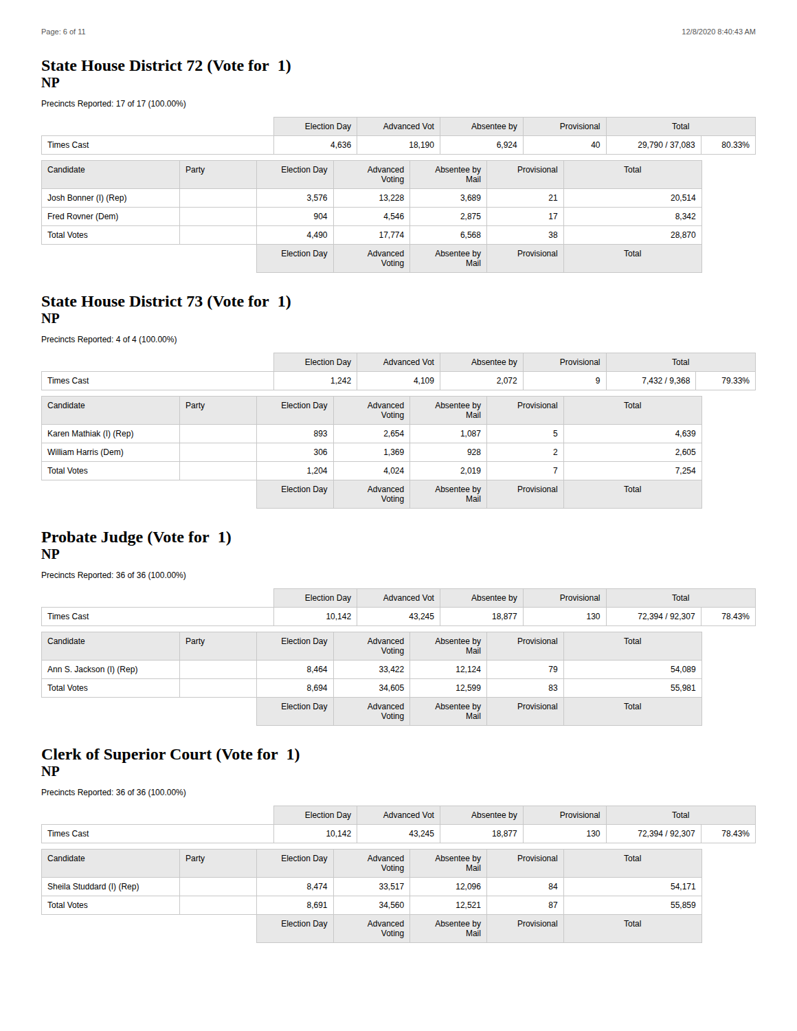Page: 6 of 11 12/8/2020 8:40:43 AM
State House District 72 (Vote for 1)
NP
Precincts Reported: 17 of 17 (100.00%)
| | | Election Day | Advanced Vot | Absentee by | Provisional | Total |
| Times Cast | 4,636 | 18,190 | 6,924 | 40 | 29,790 / 37,083 | 80.33% |
| Candidate | Party | Election Day | Advanced Voting | Absentee by Mail | Provisional | Total | |
| Josh Bonner (I) (Rep) | | 3,576 | 13,228 | 3,689 | 21 | 20,514 | |
| Fred Rovner (Dem) | | 904 | 4,546 | 2,875 | 17 | 8,342 | |
| Total Votes | | 4,490 | 17,774 | 6,568 | 38 | 28,870 | |
| | | Election Day | Advanced Voting | Absentee by Mail | Provisional | Total | |
State House District 73 (Vote for 1)
NP
Precincts Reported: 4 of 4 (100.00%)
| | | Election Day | Advanced Vot | Absentee by | Provisional | Total |
| Times Cast | 1,242 | 4,109 | 2,072 | 9 | 7,432 / 9,368 | 79.33% |
| Candidate | Party | Election Day | Advanced Voting | Absentee by Mail | Provisional | Total | |
| Karen Mathiak (I) (Rep) | | 893 | 2,654 | 1,087 | 5 | 4,639 | |
| William Harris (Dem) | | 306 | 1,369 | 928 | 2 | 2,605 | |
| Total Votes | | 1,204 | 4,024 | 2,019 | 7 | 7,254 | |
| | | Election Day | Advanced Voting | Absentee by Mail | Provisional | Total | |
Probate Judge (Vote for 1)
NP
Precincts Reported: 36 of 36 (100.00%)
| | | Election Day | Advanced Vot | Absentee by | Provisional | Total |
| Times Cast | 10,142 | 43,245 | 18,877 | 130 | 72,394 / 92,307 | 78.43% |
| Candidate | Party | Election Day | Advanced Voting | Absentee by Mail | Provisional | Total | |
| Ann S. Jackson (I) (Rep) | | 8,464 | 33,422 | 12,124 | 79 | 54,089 | |
| Total Votes | | 8,694 | 34,605 | 12,599 | 83 | 55,981 | |
| | | Election Day | Advanced Voting | Absentee by Mail | Provisional | Total | |
Clerk of Superior Court (Vote for 1)
NP
Precincts Reported: 36 of 36 (100.00%)
| | | Election Day | Advanced Vot | Absentee by | Provisional | Total |
| Times Cast | 10,142 | 43,245 | 18,877 | 130 | 72,394 / 92,307 | 78.43% |
| Candidate | Party | Election Day | Advanced Voting | Absentee by Mail | Provisional | Total | |
| Sheila Studdard (I) (Rep) | | 8,474 | 33,517 | 12,096 | 84 | 54,171 | |
| Total Votes | | 8,691 | 34,560 | 12,521 | 87 | 55,859 | |
| | | Election Day | Advanced Voting | Absentee by Mail | Provisional | Total | |